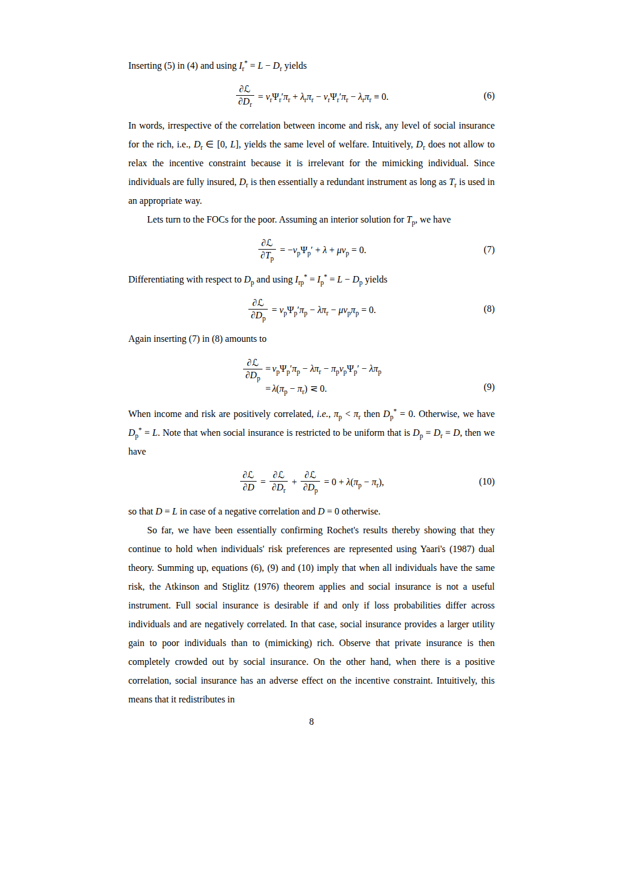Inserting (5) in (4) and using Ir* = L − Dr yields
∂ℒ∂Dr = νrΨr′πr + λrπr − νrΨr′πr − λrπr ≡ 0. (6)
In words, irrespective of the correlation between income and risk, any level of social insurance for the rich, i.e., Dr ∈ [0, L], yields the same level of welfare. Intuitively, Dr does not allow to relax the incentive constraint because it is irrelevant for the mimicking individual. Since individuals are fully insured, Dr is then essentially a redundant instrument as long as Tr is used in an appropriate way.
Lets turn to the FOCs for the poor. Assuming an interior solution for Tp, we have
∂ℒ∂Tp = −νpΨp′ + λ + μνp = 0. (7)
Differentiating with respect to Dp and using Irp* = Ip* = L − Dp yields
∂ℒ∂Dp = νpΨp′πp − λπr − μνpπp = 0. (8)
Again inserting (7) in (8) amounts to
| ∂ℒ ∂ D p | = | ν p Ψ p ′ π p − λπ r − π p ν p Ψ p ′ − λπ p |
| | = | λ ( π p − π r ) ⋜ 0. |
(9)
When income and risk are positively correlated, i.e., πp < πr then Dp* = 0. Otherwise, we have Dp* = L. Note that when social insurance is restricted to be uniform that is Dp = Dr = D, then we have
∂ℒ∂D = ∂ℒ∂Dr + ∂ℒ∂Dp = 0 + λ(πp − πr), (10)
so that D = L in case of a negative correlation and D = 0 otherwise.
So far, we have been essentially confirming Rochet's results thereby showing that they continue to hold when individuals' risk preferences are represented using Yaari's (1987) dual theory. Summing up, equations (6), (9) and (10) imply that when all individuals have the same risk, the Atkinson and Stiglitz (1976) theorem applies and social insurance is not a useful instrument. Full social insurance is desirable if and only if loss probabilities differ across individuals and are negatively correlated. In that case, social insurance provides a larger utility gain to poor individuals than to (mimicking) rich. Observe that private insurance is then completely crowded out by social insurance. On the other hand, when there is a positive correlation, social insurance has an adverse effect on the incentive constraint. Intuitively, this means that it redistributes in
8